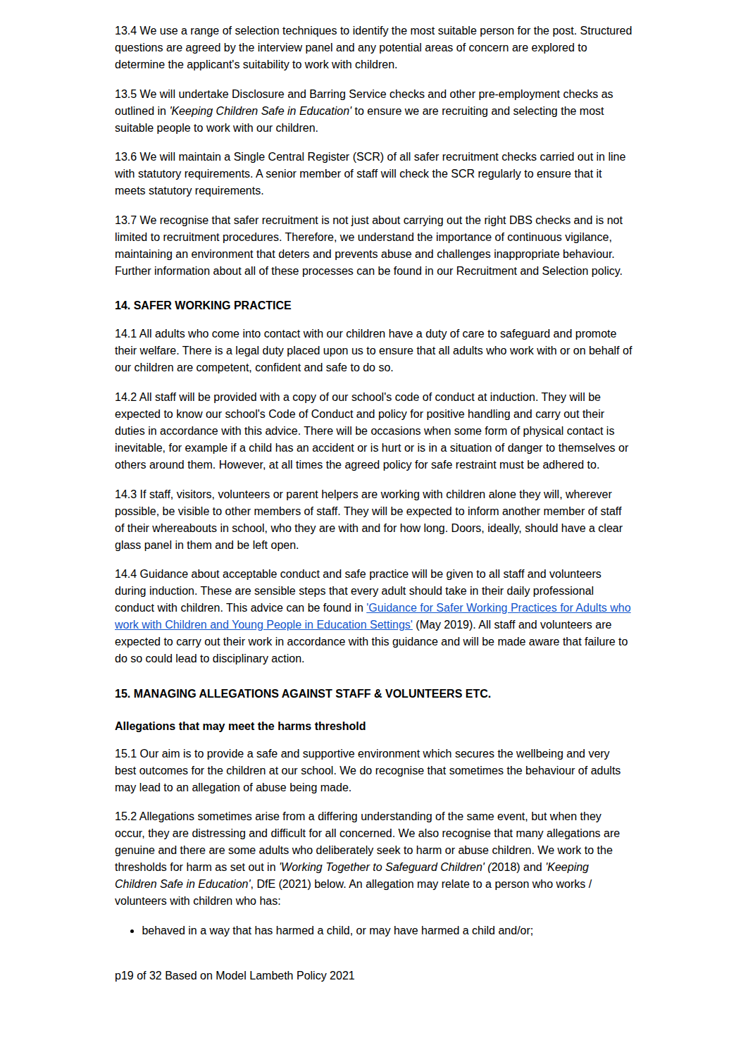13.4 We use a range of selection techniques to identify the most suitable person for the post. Structured questions are agreed by the interview panel and any potential areas of concern are explored to determine the applicant's suitability to work with children.
13.5 We will undertake Disclosure and Barring Service checks and other pre-employment checks as outlined in 'Keeping Children Safe in Education' to ensure we are recruiting and selecting the most suitable people to work with our children.
13.6 We will maintain a Single Central Register (SCR) of all safer recruitment checks carried out in line with statutory requirements. A senior member of staff will check the SCR regularly to ensure that it meets statutory requirements.
13.7 We recognise that safer recruitment is not just about carrying out the right DBS checks and is not limited to recruitment procedures. Therefore, we understand the importance of continuous vigilance, maintaining an environment that deters and prevents abuse and challenges inappropriate behaviour. Further information about all of these processes can be found in our Recruitment and Selection policy.
14. Safer Working Practice
14.1 All adults who come into contact with our children have a duty of care to safeguard and promote their welfare. There is a legal duty placed upon us to ensure that all adults who work with or on behalf of our children are competent, confident and safe to do so.
14.2 All staff will be provided with a copy of our school's code of conduct at induction. They will be expected to know our school's Code of Conduct and policy for positive handling and carry out their duties in accordance with this advice. There will be occasions when some form of physical contact is inevitable, for example if a child has an accident or is hurt or is in a situation of danger to themselves or others around them. However, at all times the agreed policy for safe restraint must be adhered to.
14.3 If staff, visitors, volunteers or parent helpers are working with children alone they will, wherever possible, be visible to other members of staff. They will be expected to inform another member of staff of their whereabouts in school, who they are with and for how long. Doors, ideally, should have a clear glass panel in them and be left open.
14.4 Guidance about acceptable conduct and safe practice will be given to all staff and volunteers during induction. These are sensible steps that every adult should take in their daily professional conduct with children. This advice can be found in 'Guidance for Safer Working Practices for Adults who work with Children and Young People in Education Settings' (May 2019). All staff and volunteers are expected to carry out their work in accordance with this guidance and will be made aware that failure to do so could lead to disciplinary action.
15. Managing Allegations Against Staff & Volunteers etc.
Allegations that may meet the harms threshold
15.1 Our aim is to provide a safe and supportive environment which secures the wellbeing and very best outcomes for the children at our school. We do recognise that sometimes the behaviour of adults may lead to an allegation of abuse being made.
15.2 Allegations sometimes arise from a differing understanding of the same event, but when they occur, they are distressing and difficult for all concerned. We also recognise that many allegations are genuine and there are some adults who deliberately seek to harm or abuse children. We work to the thresholds for harm as set out in 'Working Together to Safeguard Children' (2018) and 'Keeping Children Safe in Education', DfE (2021) below. An allegation may relate to a person who works / volunteers with children who has:
behaved in a way that has harmed a child, or may have harmed a child and/or;
p19 of 32 Based on Model Lambeth Policy 2021